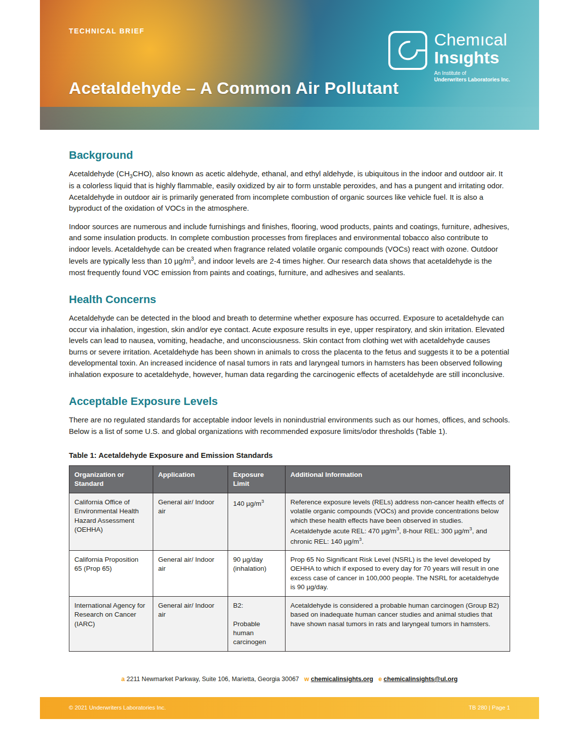TECHNICAL BRIEF
Chemıcal Insıghts An Institute of
Underwriters Laboratories Inc.
Acetaldehyde – A Common Air Pollutant
Background
Acetaldehyde (CH3CHO), also known as acetic aldehyde, ethanal, and ethyl aldehyde, is ubiquitous in the indoor and outdoor air. It is a colorless liquid that is highly flammable, easily oxidized by air to form unstable peroxides, and has a pungent and irritating odor. Acetaldehyde in outdoor air is primarily generated from incomplete combustion of organic sources like vehicle fuel. It is also a byproduct of the oxidation of VOCs in the atmosphere.
Indoor sources are numerous and include furnishings and finishes, flooring, wood products, paints and coatings, furniture, adhesives, and some insulation products. In complete combustion processes from fireplaces and environmental tobacco also contribute to indoor levels. Acetaldehyde can be created when fragrance related volatile organic compounds (VOCs) react with ozone. Outdoor levels are typically less than 10 µg/m3, and indoor levels are 2-4 times higher. Our research data shows that acetaldehyde is the most frequently found VOC emission from paints and coatings, furniture, and adhesives and sealants.
Health Concerns
Acetaldehyde can be detected in the blood and breath to determine whether exposure has occurred. Exposure to acetaldehyde can occur via inhalation, ingestion, skin and/or eye contact. Acute exposure results in eye, upper respiratory, and skin irritation. Elevated levels can lead to nausea, vomiting, headache, and unconsciousness. Skin contact from clothing wet with acetaldehyde causes burns or severe irritation. Acetaldehyde has been shown in animals to cross the placenta to the fetus and suggests it to be a potential developmental toxin. An increased incidence of nasal tumors in rats and laryngeal tumors in hamsters has been observed following inhalation exposure to acetaldehyde, however, human data regarding the carcinogenic effects of acetaldehyde are still inconclusive.
Acceptable Exposure Levels
There are no regulated standards for acceptable indoor levels in nonindustrial environments such as our homes, offices, and schools. Below is a list of some U.S. and global organizations with recommended exposure limits/odor thresholds (Table 1).
Table 1: Acetaldehyde Exposure and Emission Standards
| Organization or Standard | Application | Exposure Limit | Additional Information |
| --- | --- | --- | --- |
| California Office of Environmental Health Hazard Assessment (OEHHA) | General air/ Indoor air | 140 µg/m 3 | Reference exposure levels (RELs) address non-cancer health effects of volatile organic compounds (VOCs) and provide concentrations below which these health effects have been observed in studies. Acetaldehyde acute REL: 470 µg/m 3 , 8-hour REL: 300 µg/m 3 , and chronic REL: 140 µg/m 3 . |
| California Proposition 65 (Prop 65) | General air/ Indoor air | 90 µg/day (inhalation) | Prop 65 No Significant Risk Level (NSRL) is the level developed by OEHHA to which if exposed to every day for 70 years will result in one excess case of cancer in 100,000 people. The NSRL for acetaldehyde is 90 µg/day. |
| International Agency for Research on Cancer (IARC) | General air/ Indoor air | B2: Probable human carcinogen | Acetaldehyde is considered a probable human carcinogen (Group B2) based on inadequate human cancer studies and animal studies that have shown nasal tumors in rats and laryngeal tumors in hamsters. |
a 2211 Newmarket Parkway, Suite 106, Marietta, Georgia 30067 w chemicalinsights.org e chemicalinsights@ul.org
© 2021 Underwriters Laboratories Inc.
TB 280 | Page 1